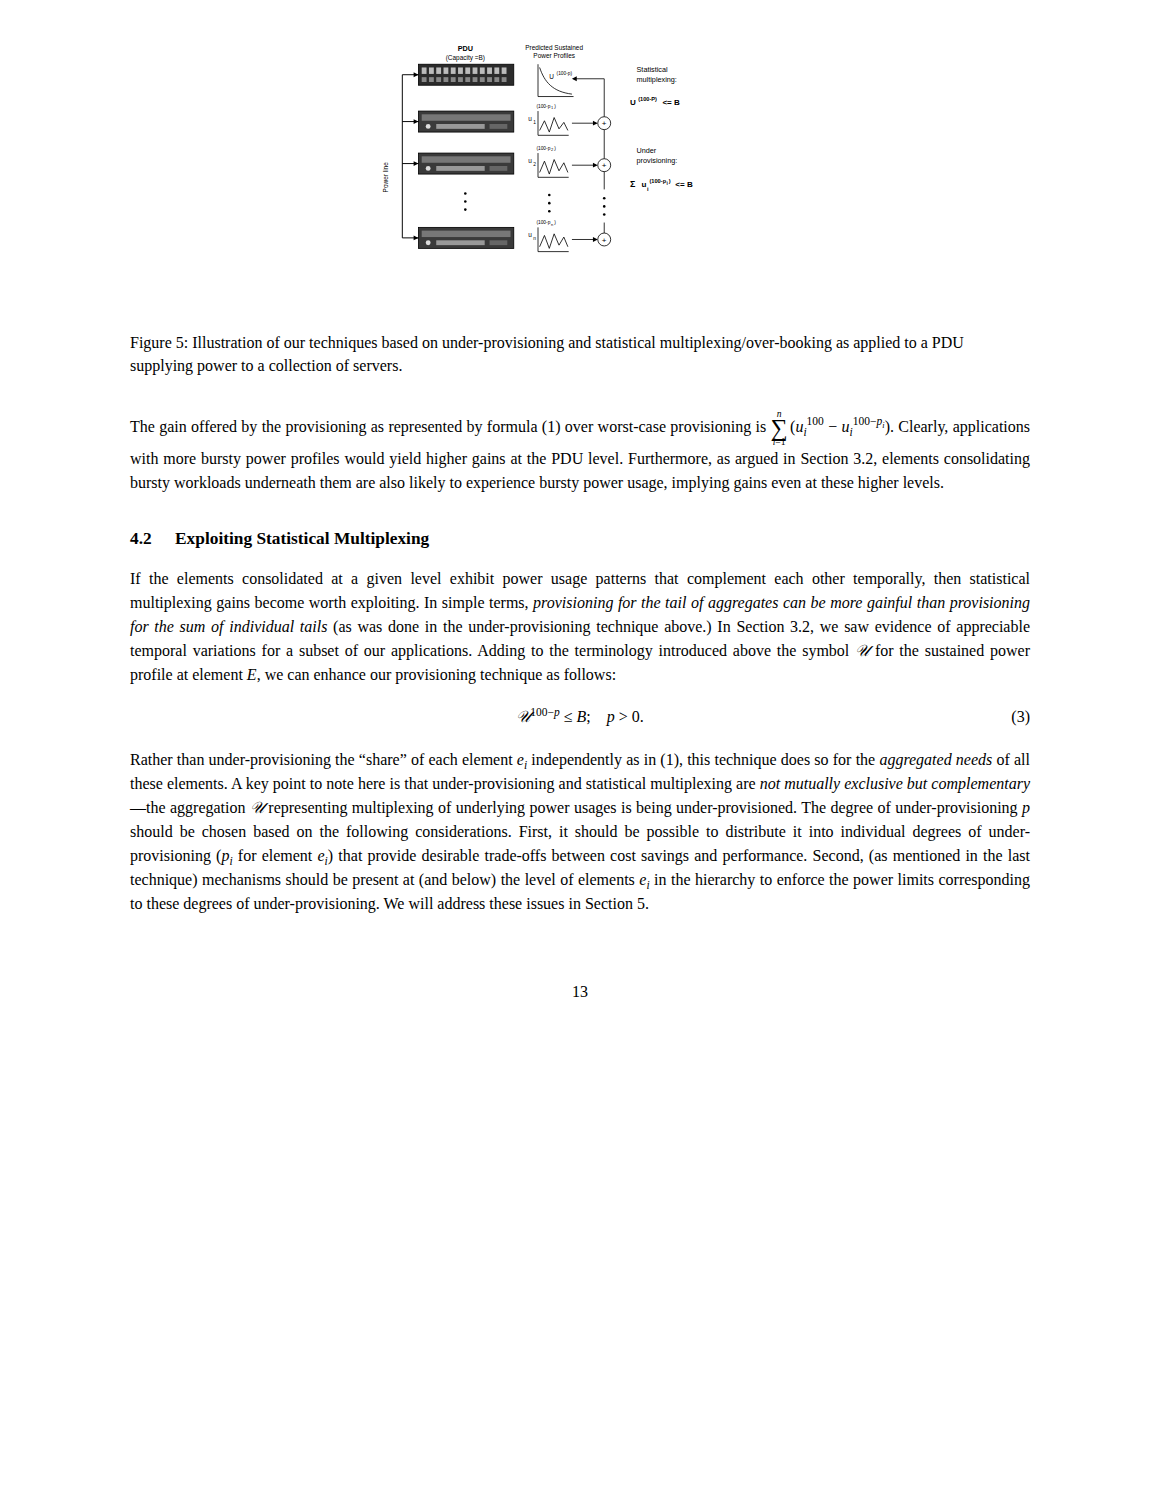PDU (Capacity =B) Predicted Sustained Power Profiles Power line U (100-p) u 1 (100-p ) 1 u 2 (100-p ) 2 u n (100-p ) n + + + Statistical multiplexing: U (100-P) <= B Under provisioning: Σ u i (100-p ) i <= B
Figure 5: Illustration of our techniques based on under-provisioning and statistical multiplexing/over-booking as applied to a PDU supplying power to a collection of servers.
The gain offered by the provisioning as represented by formula (1) over worst-case provisioning is n∑i=1(ui100 − ui100−pi). Clearly, applications with more bursty power profiles would yield higher gains at the PDU level. Furthermore, as argued in Section 3.2, elements consolidating bursty workloads underneath them are also likely to experience bursty power usage, implying gains even at these higher levels.
4.2 Exploiting Statistical Multiplexing
If the elements consolidated at a given level exhibit power usage patterns that complement each other temporally, then statistical multiplexing gains become worth exploiting. In simple terms, provisioning for the tail of aggregates can be more gainful than provisioning for the sum of individual tails (as was done in the under-provisioning technique above.) In Section 3.2, we saw evidence of appreciable temporal variations for a subset of our applications. Adding to the terminology introduced above the symbol 𝒰 for the sustained power profile at element E, we can enhance our provisioning technique as follows:
𝒰100−p ≤ B; p > 0.
(3)
Rather than under-provisioning the “share” of each element ei independently as in (1), this technique does so for the aggregated needs of all these elements. A key point to note here is that under-provisioning and statistical multiplexing are not mutually exclusive but complementary—the aggregation 𝒰 representing multiplexing of underlying power usages is being under-provisioned. The degree of under-provisioning p should be chosen based on the following considerations. First, it should be possible to distribute it into individual degrees of under-provisioning (pi for element ei) that provide desirable trade-offs between cost savings and performance. Second, (as mentioned in the last technique) mechanisms should be present at (and below) the level of elements ei in the hierarchy to enforce the power limits corresponding to these degrees of under-provisioning. We will address these issues in Section 5.
13